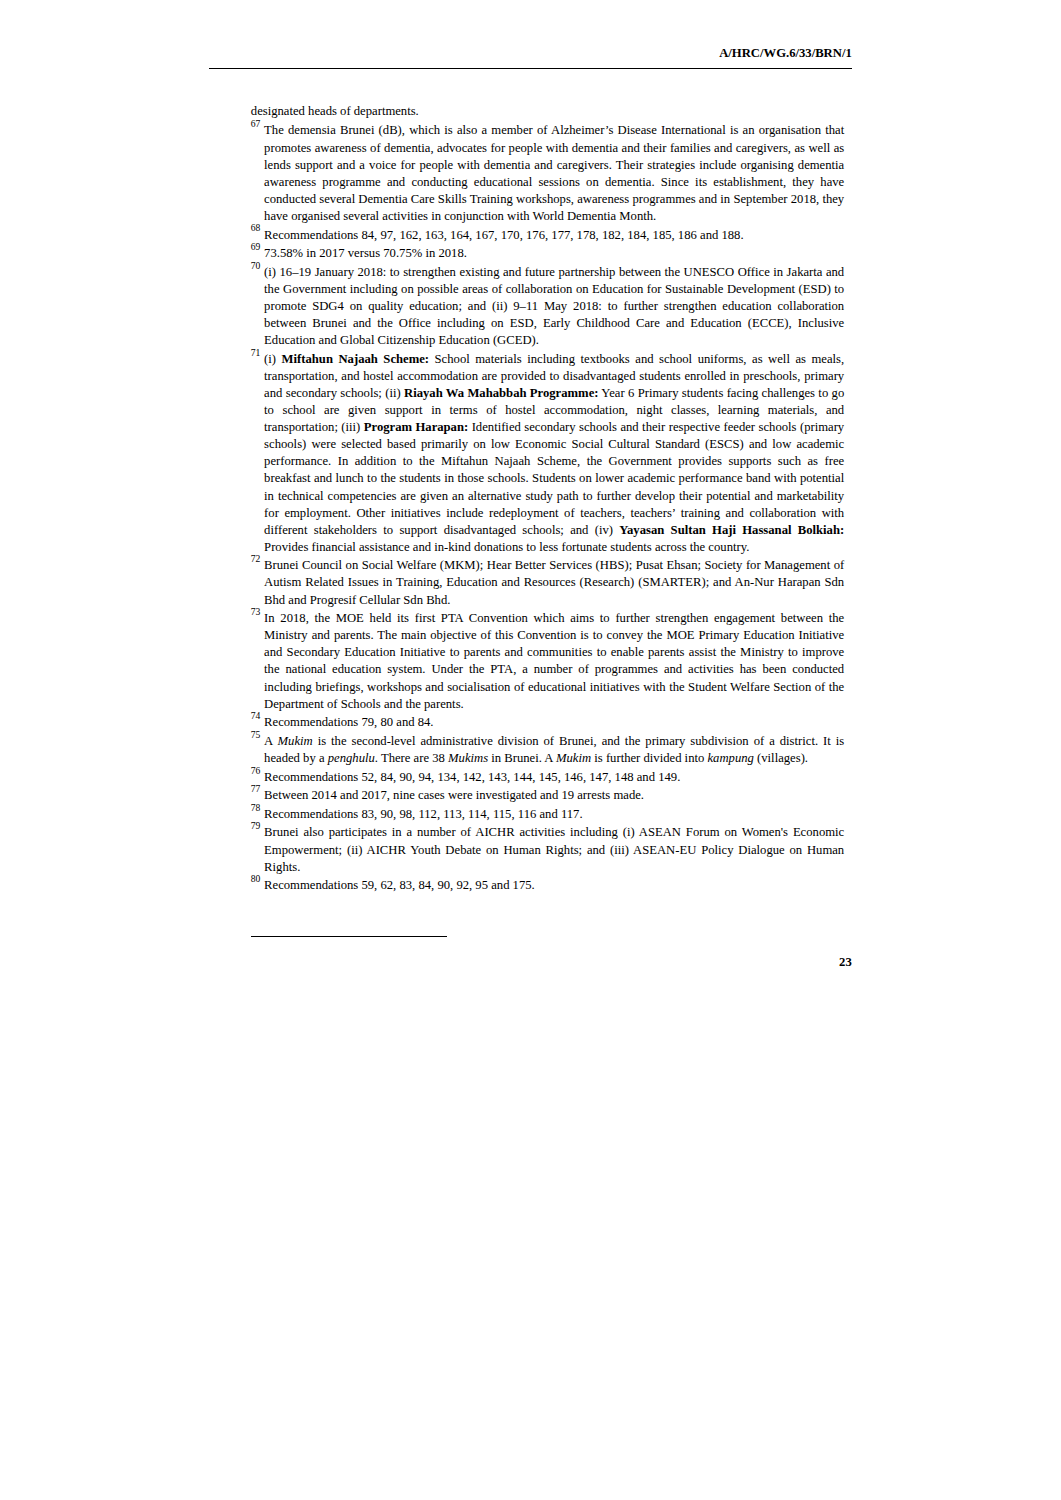A/HRC/WG.6/33/BRN/1
designated heads of departments.
67 The demensia Brunei (dB), which is also a member of Alzheimer’s Disease International is an organisation that promotes awareness of dementia, advocates for people with dementia and their families and caregivers, as well as lends support and a voice for people with dementia and caregivers. Their strategies include organising dementia awareness programme and conducting educational sessions on dementia. Since its establishment, they have conducted several Dementia Care Skills Training workshops, awareness programmes and in September 2018, they have organised several activities in conjunction with World Dementia Month.
68 Recommendations 84, 97, 162, 163, 164, 167, 170, 176, 177, 178, 182, 184, 185, 186 and 188.
6973.58% in 2017 versus 70.75% in 2018.
70(i) 16–19 January 2018: to strengthen existing and future partnership between the UNESCO Office in Jakarta and the Government including on possible areas of collaboration on Education for Sustainable Development (ESD) to promote SDG4 on quality education; and (ii) 9–11 May 2018: to further strengthen education collaboration between Brunei and the Office including on ESD, Early Childhood Care and Education (ECCE), Inclusive Education and Global Citizenship Education (GCED).
71(i) Miftahun Najaah Scheme: School materials including textbooks and school uniforms, as well as meals, transportation, and hostel accommodation are provided to disadvantaged students enrolled in preschools, primary and secondary schools; (ii) Riayah Wa Mahabbah Programme: Year 6 Primary students facing challenges to go to school are given support in terms of hostel accommodation, night classes, learning materials, and transportation; (iii) Program Harapan: Identified secondary schools and their respective feeder schools (primary schools) were selected based primarily on low Economic Social Cultural Standard (ESCS) and low academic performance. In addition to the Miftahun Najaah Scheme, the Government provides supports such as free breakfast and lunch to the students in those schools. Students on lower academic performance band with potential in technical competencies are given an alternative study path to further develop their potential and marketability for employment. Other initiatives include redeployment of teachers, teachers’ training and collaboration with different stakeholders to support disadvantaged schools; and (iv) Yayasan Sultan Haji Hassanal Bolkiah: Provides financial assistance and in-kind donations to less fortunate students across the country.
72 Brunei Council on Social Welfare (MKM); Hear Better Services (HBS); Pusat Ehsan; Society for Management of Autism Related Issues in Training, Education and Resources (Research) (SMARTER); and An-Nur Harapan Sdn Bhd and Progresif Cellular Sdn Bhd.
73 In 2018, the MOE held its first PTA Convention which aims to further strengthen engagement between the Ministry and parents. The main objective of this Convention is to convey the MOE Primary Education Initiative and Secondary Education Initiative to parents and communities to enable parents assist the Ministry to improve the national education system. Under the PTA, a number of programmes and activities has been conducted including briefings, workshops and socialisation of educational initiatives with the Student Welfare Section of the Department of Schools and the parents.
74 Recommendations 79, 80 and 84.
75 A Mukim is the second-level administrative division of Brunei, and the primary subdivision of a district. It is headed by a penghulu. There are 38 Mukims in Brunei. A Mukim is further divided into kampung (villages).
76 Recommendations 52, 84, 90, 94, 134, 142, 143, 144, 145, 146, 147, 148 and 149.
77 Between 2014 and 2017, nine cases were investigated and 19 arrests made.
78 Recommendations 83, 90, 98, 112, 113, 114, 115, 116 and 117.
79 Brunei also participates in a number of AICHR activities including (i) ASEAN Forum on Women's Economic Empowerment; (ii) AICHR Youth Debate on Human Rights; and (iii) ASEAN-EU Policy Dialogue on Human Rights.
80 Recommendations 59, 62, 83, 84, 90, 92, 95 and 175.
23